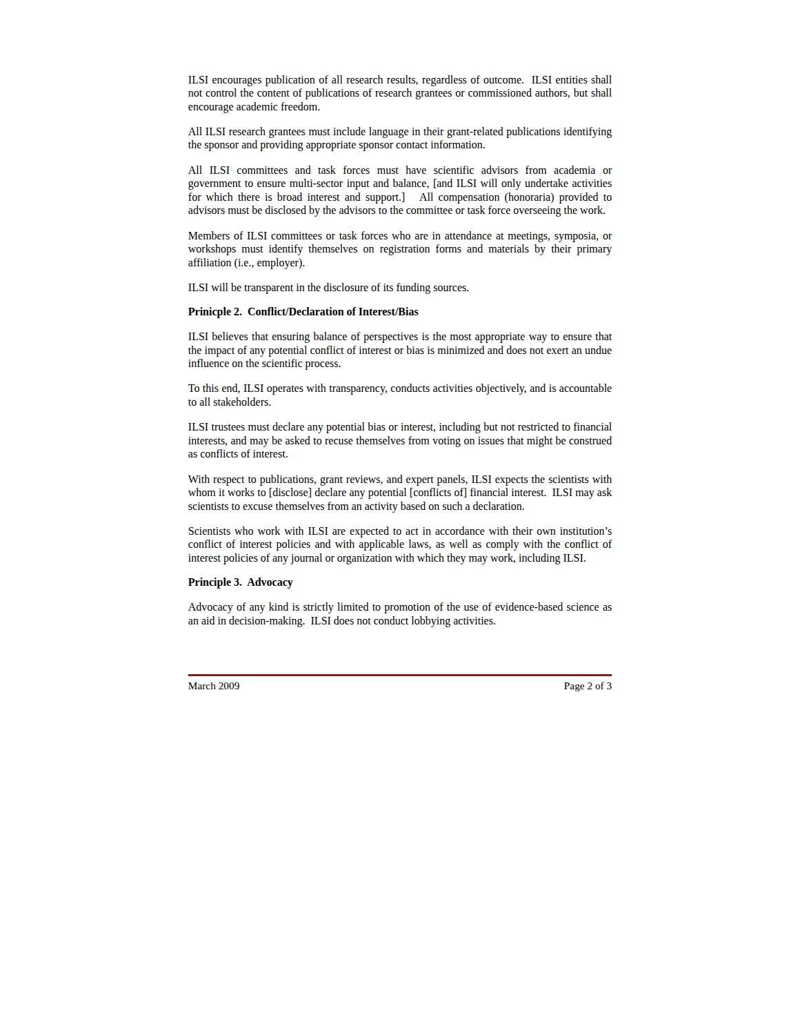ILSI encourages publication of all research results, regardless of outcome. ILSI entities shall not control the content of publications of research grantees or commissioned authors, but shall encourage academic freedom.
All ILSI research grantees must include language in their grant-related publications identifying the sponsor and providing appropriate sponsor contact information.
All ILSI committees and task forces must have scientific advisors from academia or government to ensure multi-sector input and balance, [and ILSI will only undertake activities for which there is broad interest and support.] All compensation (honoraria) provided to advisors must be disclosed by the advisors to the committee or task force overseeing the work.
Members of ILSI committees or task forces who are in attendance at meetings, symposia, or workshops must identify themselves on registration forms and materials by their primary affiliation (i.e., employer).
ILSI will be transparent in the disclosure of its funding sources.
Prinicple 2. Conflict/Declaration of Interest/Bias
ILSI believes that ensuring balance of perspectives is the most appropriate way to ensure that the impact of any potential conflict of interest or bias is minimized and does not exert an undue influence on the scientific process.
To this end, ILSI operates with transparency, conducts activities objectively, and is accountable to all stakeholders.
ILSI trustees must declare any potential bias or interest, including but not restricted to financial interests, and may be asked to recuse themselves from voting on issues that might be construed as conflicts of interest.
With respect to publications, grant reviews, and expert panels, ILSI expects the scientists with whom it works to [disclose] declare any potential [conflicts of] financial interest. ILSI may ask scientists to excuse themselves from an activity based on such a declaration.
Scientists who work with ILSI are expected to act in accordance with their own institution’s conflict of interest policies and with applicable laws, as well as comply with the conflict of interest policies of any journal or organization with which they may work, including ILSI.
Principle 3. Advocacy
Advocacy of any kind is strictly limited to promotion of the use of evidence-based science as an aid in decision-making. ILSI does not conduct lobbying activities.
March 2009 Page 2 of 3